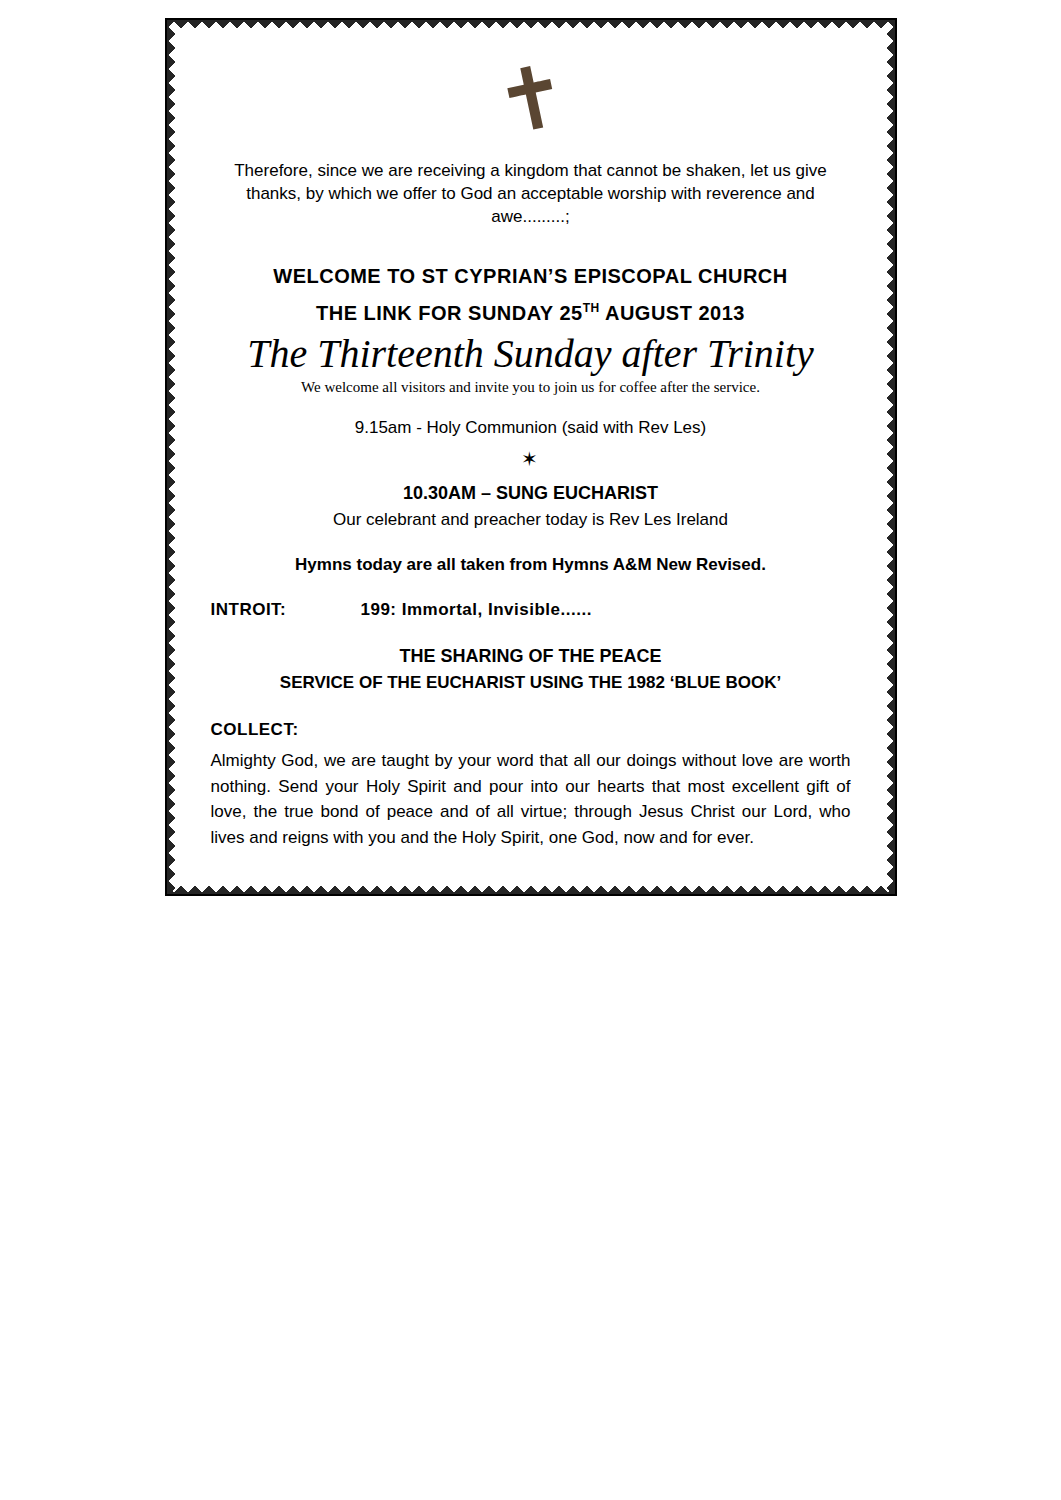✝
Therefore, since we are receiving a kingdom that cannot be shaken, let us give thanks, by which we offer to God an acceptable worship with reverence and awe.........;
Welcome to St Cyprian’s Episcopal Church
The Link for Sunday 25th August 2013
The Thirteenth Sunday after Trinity
We welcome all visitors and invite you to join us for coffee after the service.
9.15am - Holy Communion (said with Rev Les)
✶
10.30am – Sung Eucharist
Our celebrant and preacher today is Rev Les Ireland
Hymns today are all taken from Hymns A&M New Revised.
INTROIT: 199: Immortal, Invisible......
The Sharing of the Peace
Service of the Eucharist using the 1982 ‘Blue Book’
COLLECT:
Almighty God, we are taught by your word that all our doings without love are worth nothing. Send your Holy Spirit and pour into our hearts that most excellent gift of love, the true bond of peace and of all virtue; through Jesus Christ our Lord, who lives and reigns with you and the Holy Spirit, one God, now and for ever.